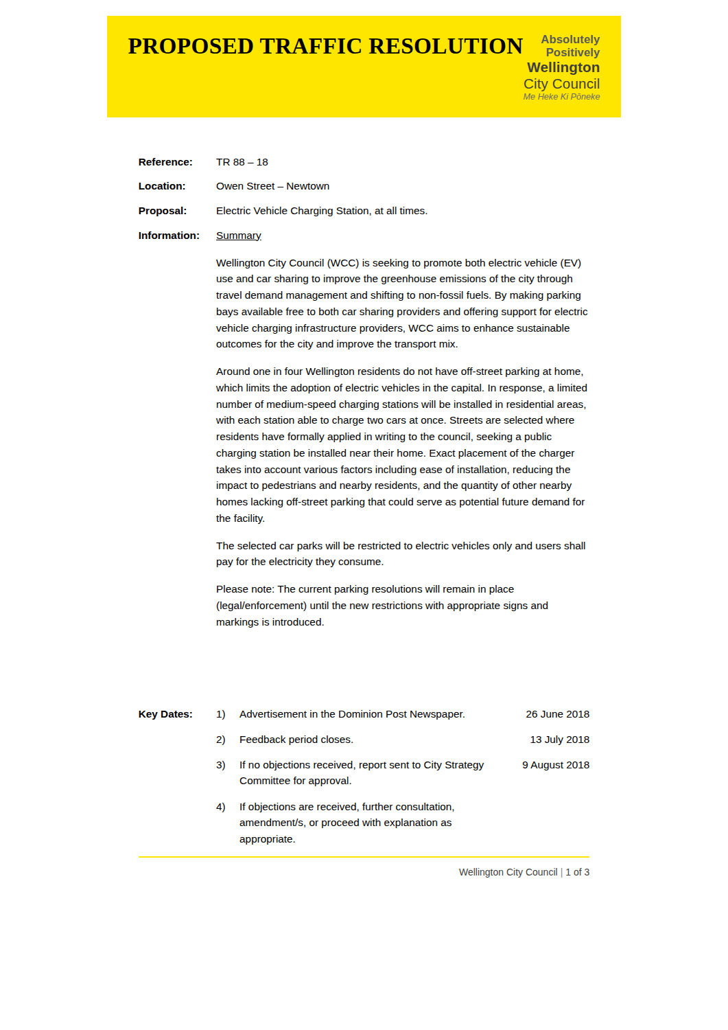PROPOSED TRAFFIC RESOLUTION
Absolutely Positively
Wellington City Council
Me Heke Ki Pōneke
| Reference: | TR 88 – 18 |
| Location: | Owen Street – Newtown |
| Proposal: | Electric Vehicle Charging Station, at all times. |
| Information: | Summary Wellington City Council (WCC) is seeking to promote both electric vehicle (EV) use and car sharing to improve the greenhouse emissions of the city through travel demand management and shifting to non-fossil fuels. By making parking bays available free to both car sharing providers and offering support for electric vehicle charging infrastructure providers, WCC aims to enhance sustainable outcomes for the city and improve the transport mix. Around one in four Wellington residents do not have off-street parking at home, which limits the adoption of electric vehicles in the capital. In response, a limited number of medium-speed charging stations will be installed in residential areas, with each station able to charge two cars at once. Streets are selected where residents have formally applied in writing to the council, seeking a public charging station be installed near their home. Exact placement of the charger takes into account various factors including ease of installation, reducing the impact to pedestrians and nearby residents, and the quantity of other nearby homes lacking off-street parking that could serve as potential future demand for the facility. The selected car parks will be restricted to electric vehicles only and users shall pay for the electricity they consume. Please note: The current parking resolutions will remain in place (legal/enforcement) until the new restrictions with appropriate signs and markings is introduced. |
| Key Dates: | 1) | Advertisement in the Dominion Post Newspaper. | 26 June 2018 |
| | 2) | Feedback period closes. | 13 July 2018 |
| | 3) | If no objections received, report sent to City Strategy Committee for approval. | 9 August 2018 |
| | 4) | If objections are received, further consultation, amendment/s, or proceed with explanation as appropriate. | |
Wellington City Council|1 of 3